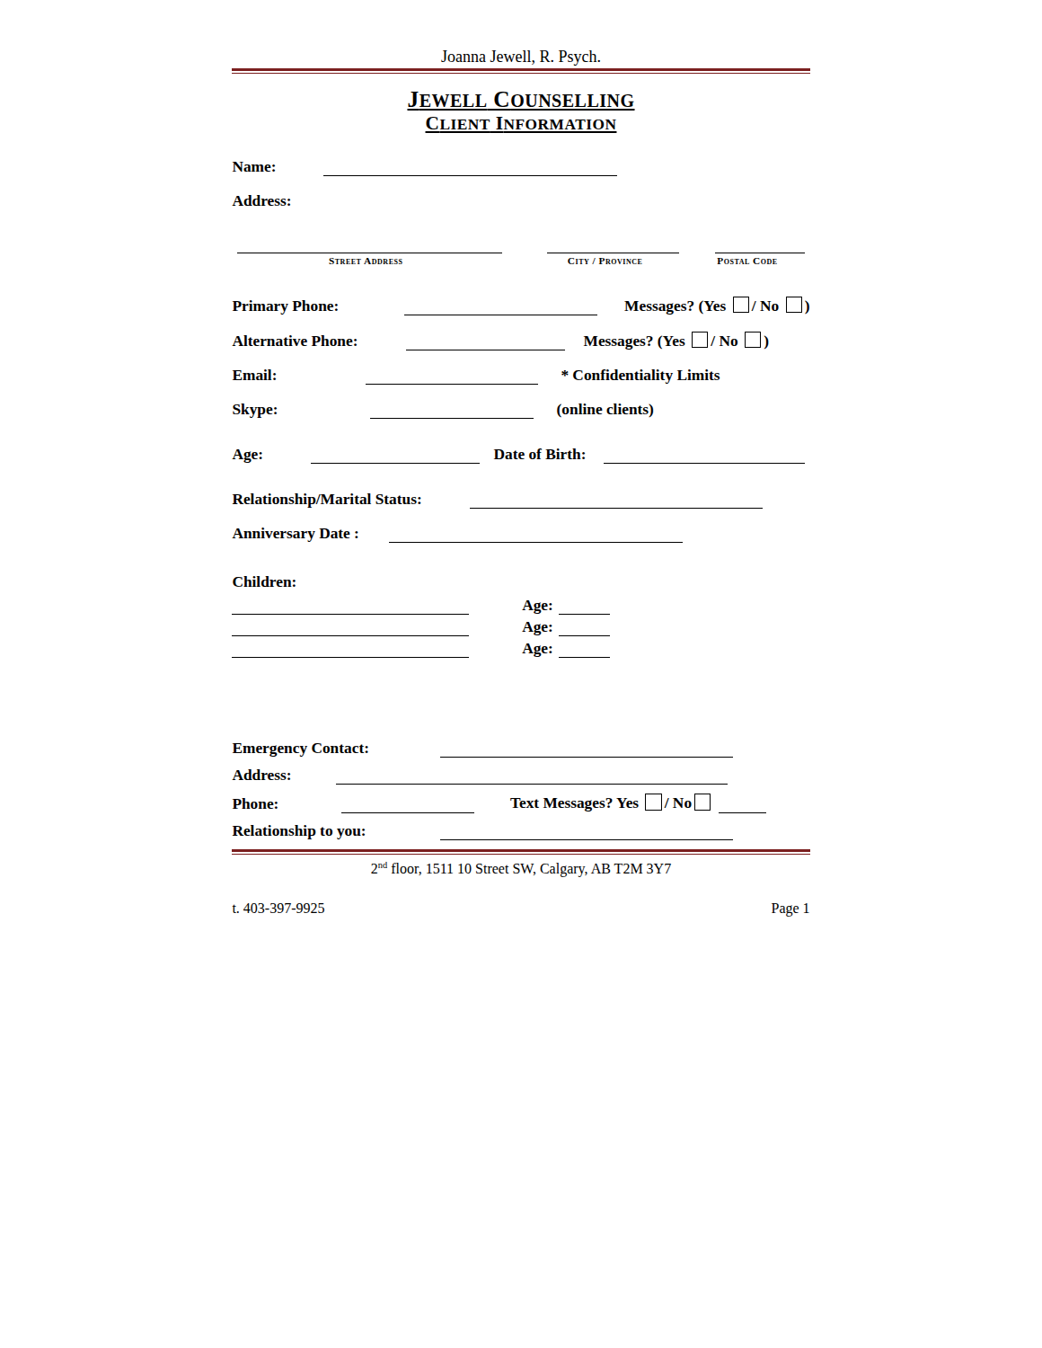Joanna Jewell, R. Psych.
JEWELL COUNSELLING
CLIENT INFORMATION
Name:
Address:
Street Address City / Province Postal Code
Primary Phone: Messages? (Yes / No )
Alternative Phone: Messages? (Yes / No )
Email: * Confidentiality Limits
Skype: (online clients)
Age: Date of Birth:
Relationship/Marital Status:
Anniversary Date :
Children:
Age:
Age:
Age:
Emergency Contact:
Address:
Phone: Text Messages? Yes / No
Relationship to you:
2nd floor, 1511 10 Street SW, Calgary, AB T2M 3Y7
t. 403-397-9925 Page 1